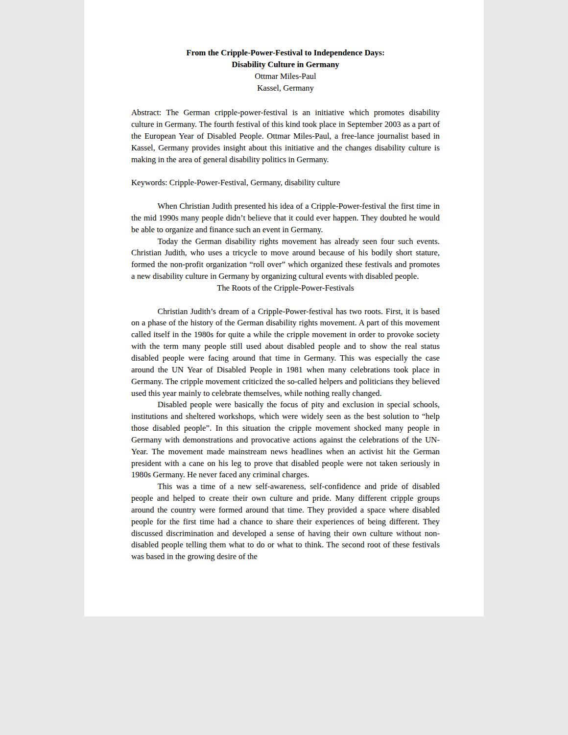From the Cripple-Power-Festival to Independence Days:
Disability Culture in Germany
Ottmar Miles-Paul
Kassel, Germany
Abstract: The German cripple-power-festival is an initiative which promotes disability culture in Germany. The fourth festival of this kind took place in September 2003 as a part of the European Year of Disabled People. Ottmar Miles-Paul, a free-lance journalist based in Kassel, Germany provides insight about this initiative and the changes disability culture is making in the area of general disability politics in Germany.
Keywords: Cripple-Power-Festival, Germany, disability culture
When Christian Judith presented his idea of a Cripple-Power-festival the first time in the mid 1990s many people didn’t believe that it could ever happen. They doubted he would be able to organize and finance such an event in Germany.
Today the German disability rights movement has already seen four such events. Christian Judith, who uses a tricycle to move around because of his bodily short stature, formed the non-profit organization “roll over” which organized these festivals and promotes a new disability culture in Germany by organizing cultural events with disabled people.
The Roots of the Cripple-Power-Festivals
Christian Judith’s dream of a Cripple-Power-festival has two roots. First, it is based on a phase of the history of the German disability rights movement. A part of this movement called itself in the 1980s for quite a while the cripple movement in order to provoke society with the term many people still used about disabled people and to show the real status disabled people were facing around that time in Germany. This was especially the case around the UN Year of Disabled People in 1981 when many celebrations took place in Germany. The cripple movement criticized the so-called helpers and politicians they believed used this year mainly to celebrate themselves, while nothing really changed.
Disabled people were basically the focus of pity and exclusion in special schools, institutions and sheltered workshops, which were widely seen as the best solution to “help those disabled people”. In this situation the cripple movement shocked many people in Germany with demonstrations and provocative actions against the celebrations of the UN-Year. The movement made mainstream news headlines when an activist hit the German president with a cane on his leg to prove that disabled people were not taken seriously in 1980s Germany. He never faced any criminal charges.
This was a time of a new self-awareness, self-confidence and pride of disabled people and helped to create their own culture and pride. Many different cripple groups around the country were formed around that time. They provided a space where disabled people for the first time had a chance to share their experiences of being different. They discussed discrimination and developed a sense of having their own culture without non-disabled people telling them what to do or what to think. The second root of these festivals was based in the growing desire of the